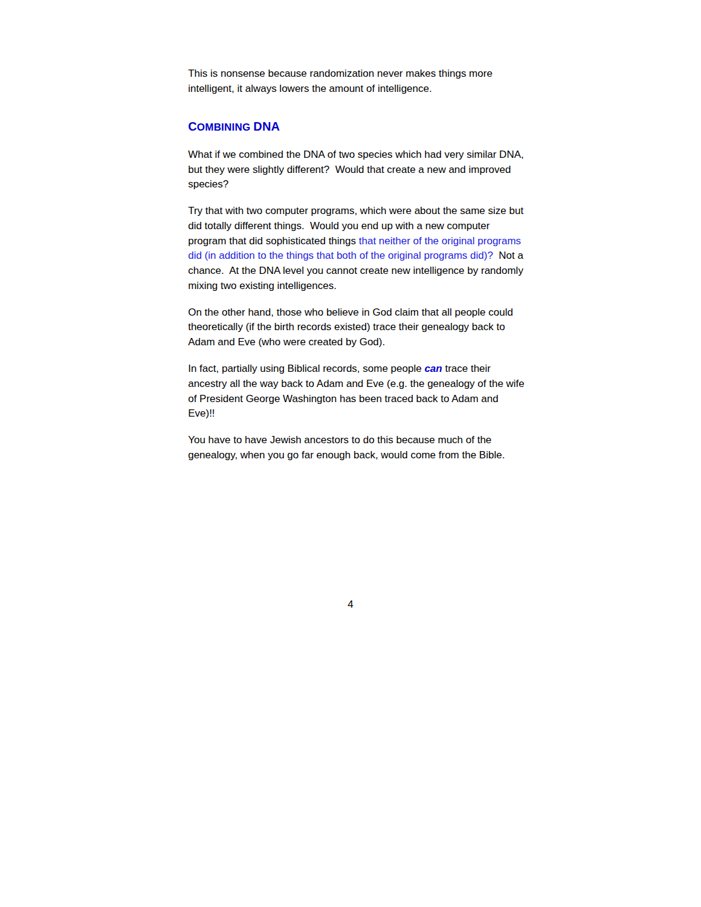This is nonsense because randomization never makes things more intelligent, it always lowers the amount of intelligence.
COMBINING DNA
What if we combined the DNA of two species which had very similar DNA, but they were slightly different? Would that create a new and improved species?
Try that with two computer programs, which were about the same size but did totally different things. Would you end up with a new computer program that did sophisticated things that neither of the original programs did (in addition to the things that both of the original programs did)? Not a chance. At the DNA level you cannot create new intelligence by randomly mixing two existing intelligences.
On the other hand, those who believe in God claim that all people could theoretically (if the birth records existed) trace their genealogy back to Adam and Eve (who were created by God).
In fact, partially using Biblical records, some people can trace their ancestry all the way back to Adam and Eve (e.g. the genealogy of the wife of President George Washington has been traced back to Adam and Eve)!!
You have to have Jewish ancestors to do this because much of the genealogy, when you go far enough back, would come from the Bible.
4